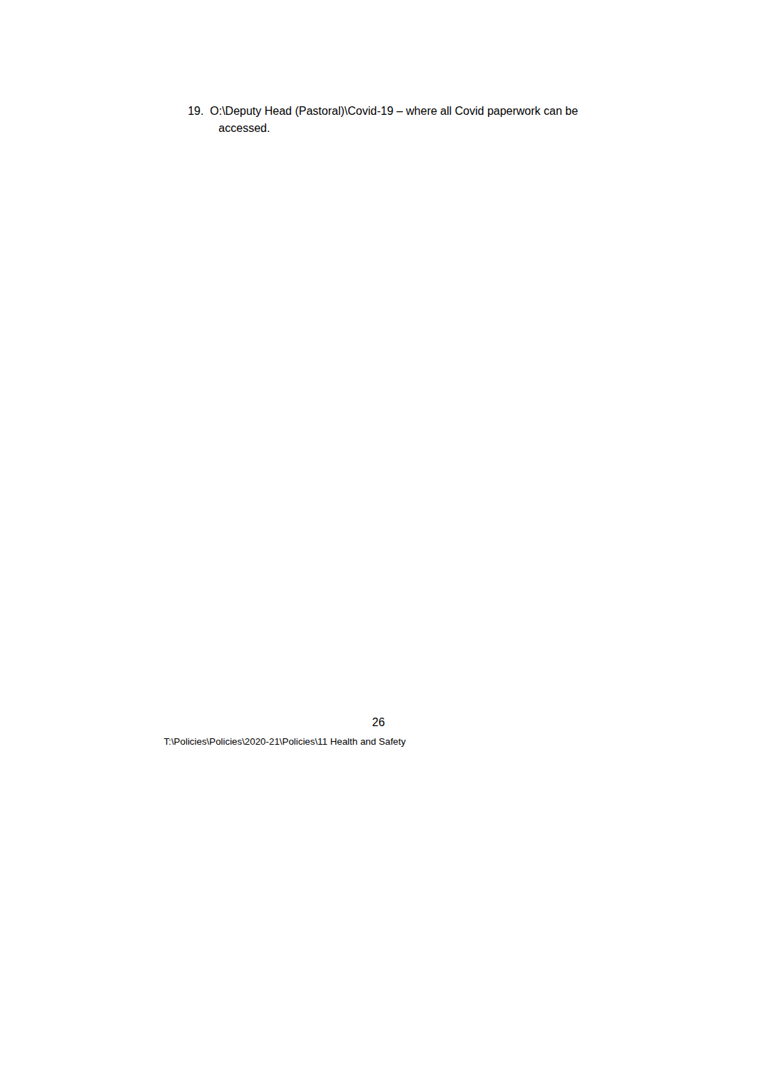19. O:\Deputy Head (Pastoral)\Covid-19 – where all Covid paperwork can be accessed.
26
T:\Policies\Policies\2020-21\Policies\11 Health and Safety